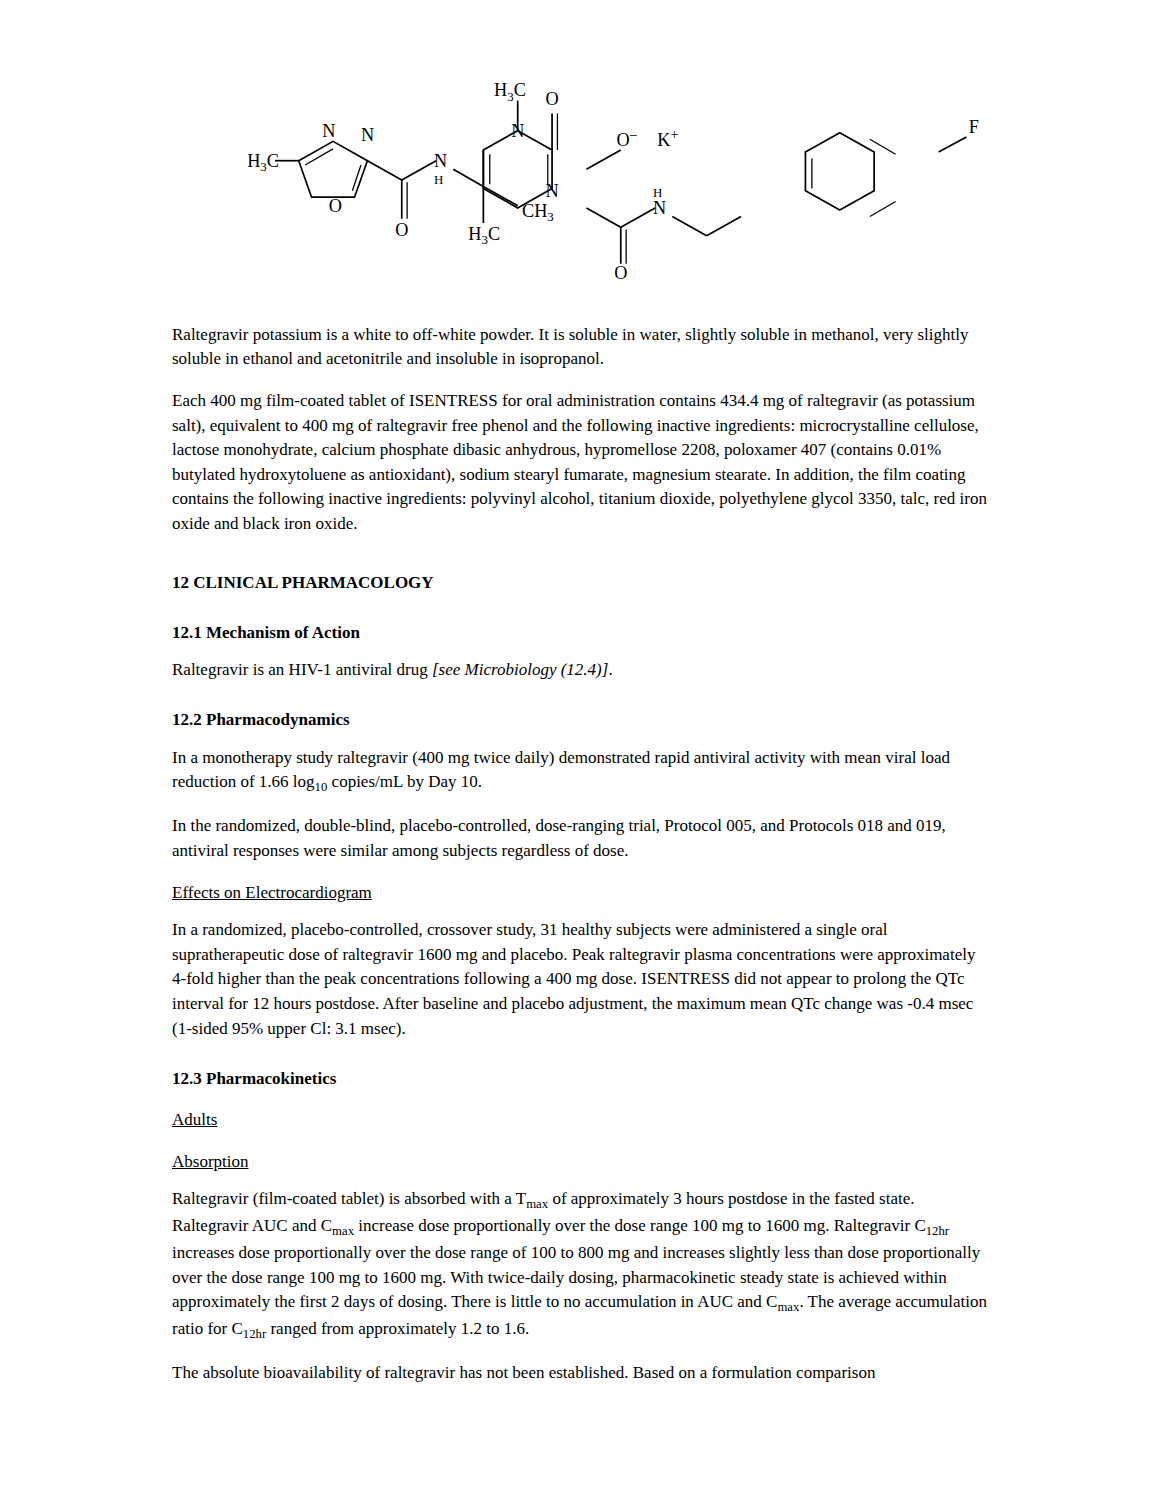H3C N N O O N H H3C CH3 H3C N O N O– K+ O N H F
Raltegravir potassium is a white to off-white powder. It is soluble in water, slightly soluble in methanol, very slightly soluble in ethanol and acetonitrile and insoluble in isopropanol.
Each 400 mg film-coated tablet of ISENTRESS for oral administration contains 434.4 mg of raltegravir (as potassium salt), equivalent to 400 mg of raltegravir free phenol and the following inactive ingredients: microcrystalline cellulose, lactose monohydrate, calcium phosphate dibasic anhydrous, hypromellose 2208, poloxamer 407 (contains 0.01% butylated hydroxytoluene as antioxidant), sodium stearyl fumarate, magnesium stearate. In addition, the film coating contains the following inactive ingredients: polyvinyl alcohol, titanium dioxide, polyethylene glycol 3350, talc, red iron oxide and black iron oxide.
12 CLINICAL PHARMACOLOGY
12.1 Mechanism of Action
Raltegravir is an HIV-1 antiviral drug [see Microbiology (12.4)].
12.2 Pharmacodynamics
In a monotherapy study raltegravir (400 mg twice daily) demonstrated rapid antiviral activity with mean viral load reduction of 1.66 log10 copies/mL by Day 10.
In the randomized, double-blind, placebo-controlled, dose-ranging trial, Protocol 005, and Protocols 018 and 019, antiviral responses were similar among subjects regardless of dose.
Effects on Electrocardiogram
In a randomized, placebo-controlled, crossover study, 31 healthy subjects were administered a single oral supratherapeutic dose of raltegravir 1600 mg and placebo. Peak raltegravir plasma concentrations were approximately 4-fold higher than the peak concentrations following a 400 mg dose. ISENTRESS did not appear to prolong the QTc interval for 12 hours postdose. After baseline and placebo adjustment, the maximum mean QTc change was -0.4 msec (1-sided 95% upper Cl: 3.1 msec).
12.3 Pharmacokinetics
Adults
Absorption
Raltegravir (film-coated tablet) is absorbed with a Tmax of approximately 3 hours postdose in the fasted state. Raltegravir AUC and Cmax increase dose proportionally over the dose range 100 mg to 1600 mg. Raltegravir C12hr increases dose proportionally over the dose range of 100 to 800 mg and increases slightly less than dose proportionally over the dose range 100 mg to 1600 mg. With twice-daily dosing, pharmacokinetic steady state is achieved within approximately the first 2 days of dosing. There is little to no accumulation in AUC and Cmax. The average accumulation ratio for C12hr ranged from approximately 1.2 to 1.6.
The absolute bioavailability of raltegravir has not been established. Based on a formulation comparison